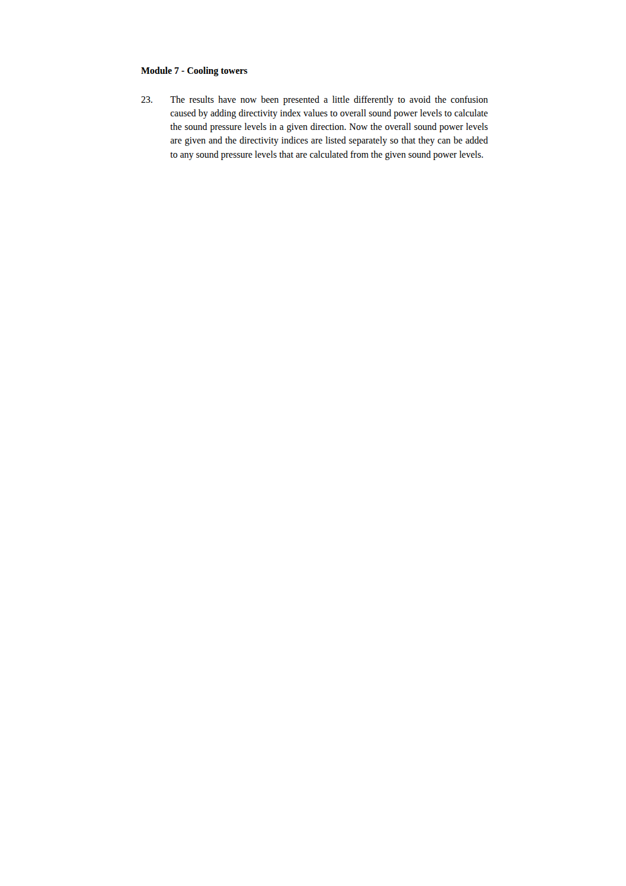Module 7 - Cooling towers
23.
The results have now been presented a little differently to avoid the confusion caused by adding directivity index values to overall sound power levels to calculate the sound pressure levels in a given direction. Now the overall sound power levels are given and the directivity indices are listed separately so that they can be added to any sound pressure levels that are calculated from the given sound power levels.